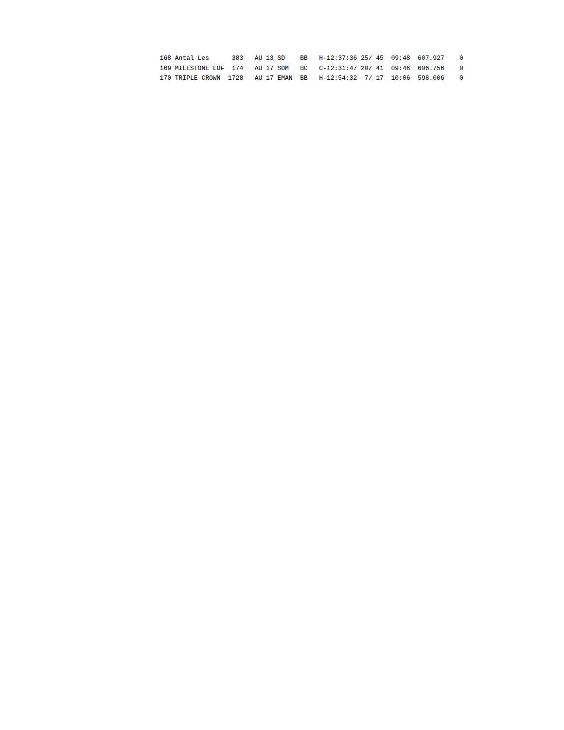168 Antal Les      383   AU 13 SD    BB   H-12:37:36 25/ 45  09:48  607.927    0
 169 MILESTONE LOF  174   AU 17 SDM   BC   C-12:31:47 20/ 41  09:46  606.756    0
 170 TRIPLE CROWN  1728   AU 17 EMAN  BB   H-12:54:32  7/ 17  10:06  598.006    0